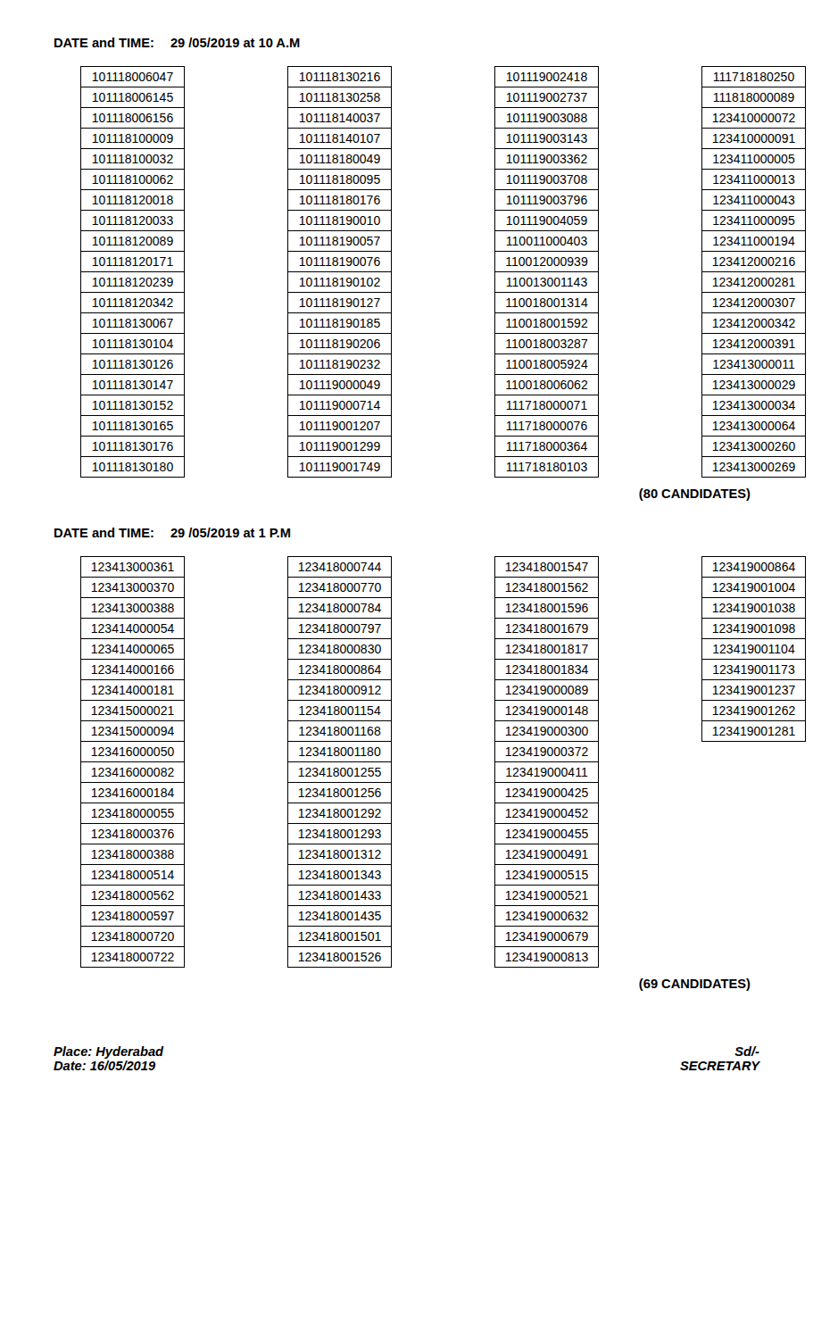DATE and TIME: 29 /05/2019 at 10 A.M
| 101118006047 | | 101118130216 | | 101119002418 | | 111718180250 |
| 101118006145 | | 101118130258 | | 101119002737 | | 111818000089 |
| 101118006156 | | 101118140037 | | 101119003088 | | 123410000072 |
| 101118100009 | | 101118140107 | | 101119003143 | | 123410000091 |
| 101118100032 | | 101118180049 | | 101119003362 | | 123411000005 |
| 101118100062 | | 101118180095 | | 101119003708 | | 123411000013 |
| 101118120018 | | 101118180176 | | 101119003796 | | 123411000043 |
| 101118120033 | | 101118190010 | | 101119004059 | | 123411000095 |
| 101118120089 | | 101118190057 | | 110011000403 | | 123411000194 |
| 101118120171 | | 101118190076 | | 110012000939 | | 123412000216 |
| 101118120239 | | 101118190102 | | 110013001143 | | 123412000281 |
| 101118120342 | | 101118190127 | | 110018001314 | | 123412000307 |
| 101118130067 | | 101118190185 | | 110018001592 | | 123412000342 |
| 101118130104 | | 101118190206 | | 110018003287 | | 123412000391 |
| 101118130126 | | 101118190232 | | 110018005924 | | 123413000011 |
| 101118130147 | | 101119000049 | | 110018006062 | | 123413000029 |
| 101118130152 | | 101119000714 | | 111718000071 | | 123413000034 |
| 101118130165 | | 101119001207 | | 111718000076 | | 123413000064 |
| 101118130176 | | 101119001299 | | 111718000364 | | 123413000260 |
| 101118130180 | | 101119001749 | | 111718180103 | | 123413000269 |
(80 CANDIDATES)
DATE and TIME: 29 /05/2019 at 1 P.M
| 123413000361 | | 123418000744 | | 123418001547 | | 123419000864 |
| 123413000370 | | 123418000770 | | 123418001562 | | 123419001004 |
| 123413000388 | | 123418000784 | | 123418001596 | | 123419001038 |
| 123414000054 | | 123418000797 | | 123418001679 | | 123419001098 |
| 123414000065 | | 123418000830 | | 123418001817 | | 123419001104 |
| 123414000166 | | 123418000864 | | 123418001834 | | 123419001173 |
| 123414000181 | | 123418000912 | | 123419000089 | | 123419001237 |
| 123415000021 | | 123418001154 | | 123419000148 | | 123419001262 |
| 123415000094 | | 123418001168 | | 123419000300 | | 123419001281 |
| 123416000050 | | 123418001180 | | 123419000372 | | |
| 123416000082 | | 123418001255 | | 123419000411 | | |
| 123416000184 | | 123418001256 | | 123419000425 | | |
| 123418000055 | | 123418001292 | | 123419000452 | | |
| 123418000376 | | 123418001293 | | 123419000455 | | |
| 123418000388 | | 123418001312 | | 123419000491 | | |
| 123418000514 | | 123418001343 | | 123419000515 | | |
| 123418000562 | | 123418001433 | | 123419000521 | | |
| 123418000597 | | 123418001435 | | 123419000632 | | |
| 123418000720 | | 123418001501 | | 123419000679 | | |
| 123418000722 | | 123418001526 | | 123419000813 | | |
(69 CANDIDATES)
Place: Hyderabad
Date: 16/05/2019
Sd/-
SECRETARY